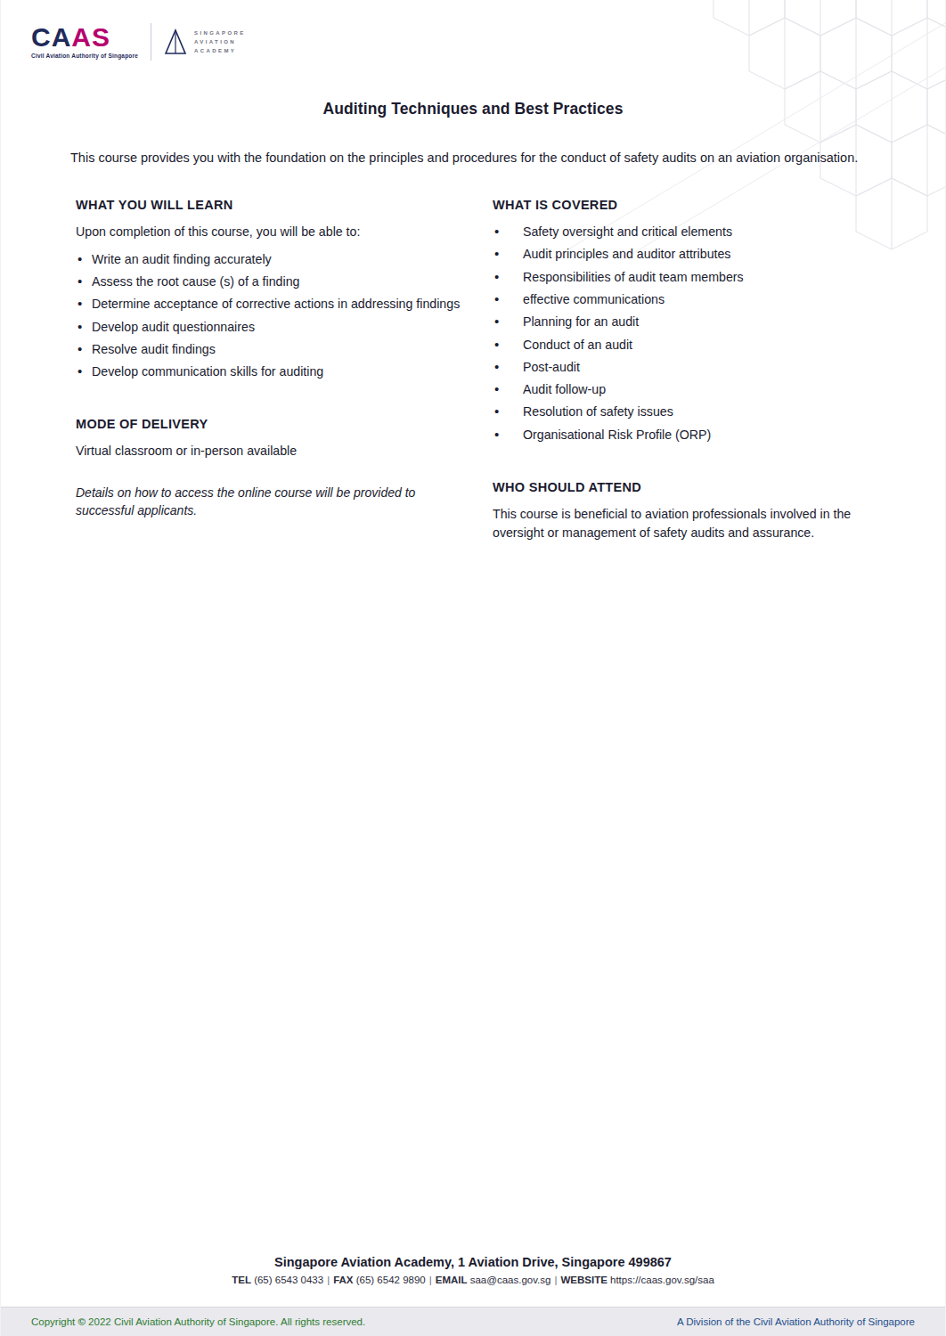CAAS
Civil Aviation Authority of Singapore
SINGAPORE
AVIATION
ACADEMY
Auditing Techniques and Best Practices
This course provides you with the foundation on the principles and procedures for the conduct of safety audits on an aviation organisation.
WHAT YOU WILL LEARN
Upon completion of this course, you will be able to:
Write an audit finding accurately
Assess the root cause (s) of a finding
Determine acceptance of corrective actions in addressing findings
Develop audit questionnaires
Resolve audit findings
Develop communication skills for auditing
MODE OF DELIVERY
Virtual classroom or in-person available
Details on how to access the online course will be provided to successful applicants.
WHAT IS COVERED
Safety oversight and critical elements
Audit principles and auditor attributes
Responsibilities of audit team members
effective communications
Planning for an audit
Conduct of an audit
Post-audit
Audit follow-up
Resolution of safety issues
Organisational Risk Profile (ORP)
WHO SHOULD ATTEND
This course is beneficial to aviation professionals involved in the oversight or management of safety audits and assurance.
Singapore Aviation Academy, 1 Aviation Drive, Singapore 499867
TEL (65) 6543 0433|FAX (65) 6542 9890|EMAIL saa@caas.gov.sg|WEBSITE https://caas.gov.sg/saa
Copyright © 2022 Civil Aviation Authority of Singapore. All rights reserved.
A Division of the Civil Aviation Authority of Singapore